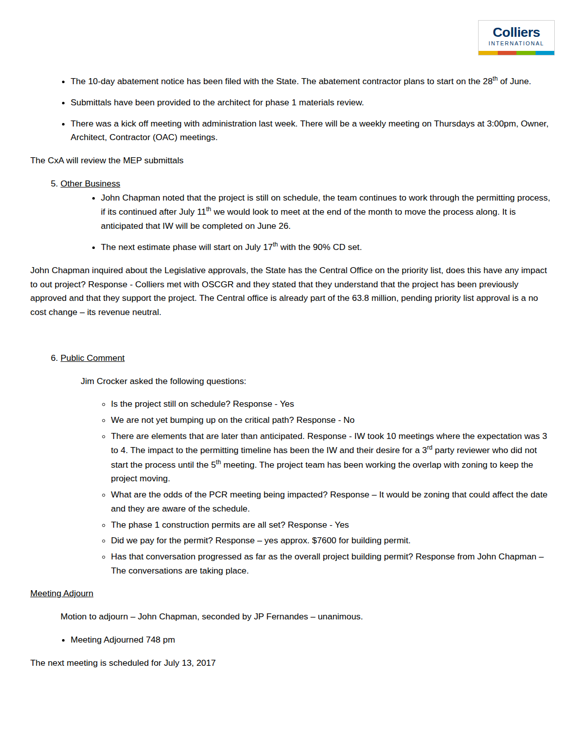Colliers INTERNATIONAL
The 10-day abatement notice has been filed with the State. The abatement contractor plans to start on the 28th of June.
Submittals have been provided to the architect for phase 1 materials review.
There was a kick off meeting with administration last week. There will be a weekly meeting on Thursdays at 3:00pm, Owner, Architect, Contractor (OAC) meetings.
The CxA will review the MEP submittals
Other Business
John Chapman noted that the project is still on schedule, the team continues to work through the permitting process, if its continued after July 11th we would look to meet at the end of the month to move the process along. It is anticipated that IW will be completed on June 26.
The next estimate phase will start on July 17th with the 90% CD set.
John Chapman inquired about the Legislative approvals, the State has the Central Office on the priority list, does this have any impact to out project? Response - Colliers met with OSCGR and they stated that they understand that the project has been previously approved and that they support the project. The Central office is already part of the 63.8 million, pending priority list approval is a no cost change – its revenue neutral.
Public Comment
Jim Crocker asked the following questions:
Is the project still on schedule? Response - Yes
We are not yet bumping up on the critical path? Response - No
There are elements that are later than anticipated. Response - IW took 10 meetings where the expectation was 3 to 4. The impact to the permitting timeline has been the IW and their desire for a 3rd party reviewer who did not start the process until the 5th meeting. The project team has been working the overlap with zoning to keep the project moving.
What are the odds of the PCR meeting being impacted? Response – It would be zoning that could affect the date and they are aware of the schedule.
The phase 1 construction permits are all set? Response - Yes
Did we pay for the permit? Response – yes approx. $7600 for building permit.
Has that conversation progressed as far as the overall project building permit? Response from John Chapman – The conversations are taking place.
Meeting Adjourn
Motion to adjourn – John Chapman, seconded by JP Fernandes – unanimous.
Meeting Adjourned 748 pm
The next meeting is scheduled for July 13, 2017